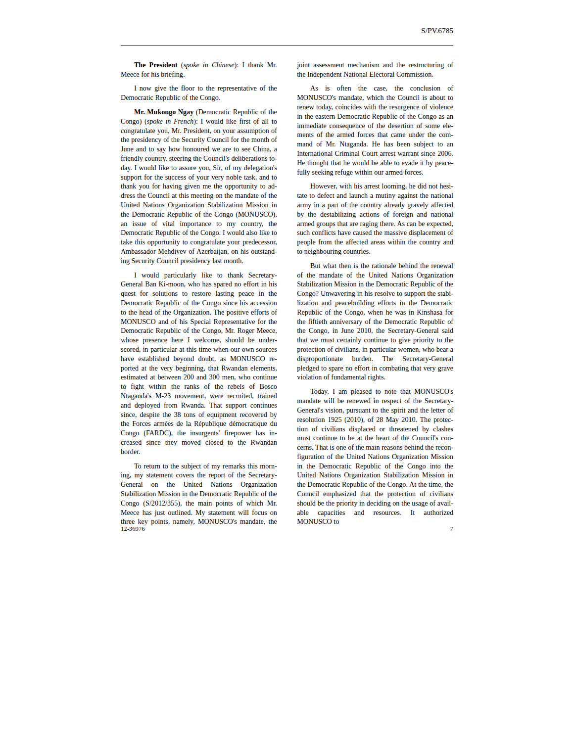S/PV.6785
The President (spoke in Chinese): I thank Mr. Meece for his briefing.
I now give the floor to the representative of the Democratic Republic of the Congo.
Mr. Mukongo Ngay (Democratic Republic of the Congo) (spoke in French): I would like first of all to congratulate you, Mr. President, on your assumption of the presidency of the Security Council for the month of June and to say how honoured we are to see China, a friendly country, steering the Council's deliberations today. I would like to assure you, Sir, of my delegation's support for the success of your very noble task, and to thank you for having given me the opportunity to address the Council at this meeting on the mandate of the United Nations Organization Stabilization Mission in the Democratic Republic of the Congo (MONUSCO), an issue of vital importance to my country, the Democratic Republic of the Congo. I would also like to take this opportunity to congratulate your predecessor, Ambassador Mehdiyev of Azerbaijan, on his outstanding Security Council presidency last month.
I would particularly like to thank Secretary-General Ban Ki-moon, who has spared no effort in his quest for solutions to restore lasting peace in the Democratic Republic of the Congo since his accession to the head of the Organization. The positive efforts of MONUSCO and of his Special Representative for the Democratic Republic of the Congo, Mr. Roger Meece, whose presence here I welcome, should be underscored, in particular at this time when our own sources have established beyond doubt, as MONUSCO reported at the very beginning, that Rwandan elements, estimated at between 200 and 300 men, who continue to fight within the ranks of the rebels of Bosco Ntaganda's M-23 movement, were recruited, trained and deployed from Rwanda. That support continues since, despite the 38 tons of equipment recovered by the Forces armées de la République démocratique du Congo (FARDC), the insurgents' firepower has increased since they moved closed to the Rwandan border.
To return to the subject of my remarks this morning, my statement covers the report of the Secretary-General on the United Nations Organization Stabilization Mission in the Democratic Republic of the Congo (S/2012/355), the main points of which Mr. Meece has just outlined. My statement will focus on three key points, namely, MONUSCO's mandate, the joint assessment mechanism and the restructuring of the Independent National Electoral Commission.
As is often the case, the conclusion of MONUSCO's mandate, which the Council is about to renew today, coincides with the resurgence of violence in the eastern Democratic Republic of the Congo as an immediate consequence of the desertion of some elements of the armed forces that came under the command of Mr. Ntaganda. He has been subject to an International Criminal Court arrest warrant since 2006. He thought that he would be able to evade it by peacefully seeking refuge within our armed forces.
However, with his arrest looming, he did not hesitate to defect and launch a mutiny against the national army in a part of the country already gravely affected by the destabilizing actions of foreign and national armed groups that are raging there. As can be expected, such conflicts have caused the massive displacement of people from the affected areas within the country and to neighbouring countries.
But what then is the rationale behind the renewal of the mandate of the United Nations Organization Stabilization Mission in the Democratic Republic of the Congo? Unwavering in his resolve to support the stabilization and peacebuilding efforts in the Democratic Republic of the Congo, when he was in Kinshasa for the fiftieth anniversary of the Democratic Republic of the Congo, in June 2010, the Secretary-General said that we must certainly continue to give priority to the protection of civilians, in particular women, who bear a disproportionate burden. The Secretary-General pledged to spare no effort in combating that very grave violation of fundamental rights.
Today, I am pleased to note that MONUSCO's mandate will be renewed in respect of the Secretary-General's vision, pursuant to the spirit and the letter of resolution 1925 (2010), of 28 May 2010. The protection of civilians displaced or threatened by clashes must continue to be at the heart of the Council's concerns. That is one of the main reasons behind the reconfiguration of the United Nations Organization Mission in the Democratic Republic of the Congo into the United Nations Organization Stabilization Mission in the Democratic Republic of the Congo. At the time, the Council emphasized that the protection of civilians should be the priority in deciding on the usage of available capacities and resources. It authorized MONUSCO to
12-36976 7